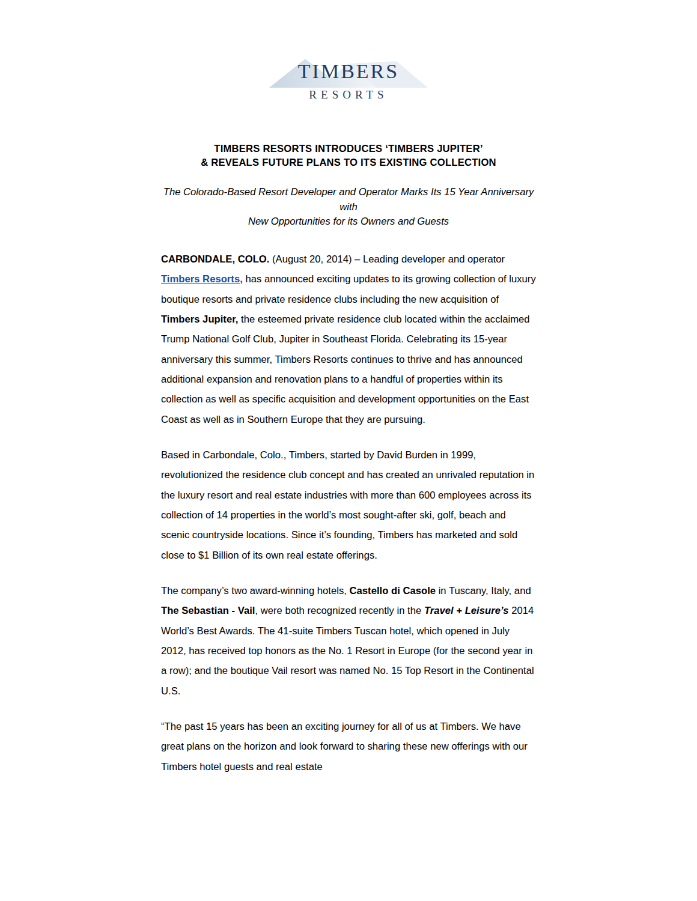TIMBERS RESORTS
TIMBERS RESORTS INTRODUCES ‘TIMBERS JUPITER’
& REVEALS FUTURE PLANS TO ITS EXISTING COLLECTION
The Colorado-Based Resort Developer and Operator Marks Its 15 Year Anniversary with
New Opportunities for its Owners and Guests
CARBONDALE, COLO. (August 20, 2014) – Leading developer and operator Timbers Resorts, has announced exciting updates to its growing collection of luxury boutique resorts and private residence clubs including the new acquisition of Timbers Jupiter, the esteemed private residence club located within the acclaimed Trump National Golf Club, Jupiter in Southeast Florida. Celebrating its 15-year anniversary this summer, Timbers Resorts continues to thrive and has announced additional expansion and renovation plans to a handful of properties within its collection as well as specific acquisition and development opportunities on the East Coast as well as in Southern Europe that they are pursuing.
Based in Carbondale, Colo., Timbers, started by David Burden in 1999, revolutionized the residence club concept and has created an unrivaled reputation in the luxury resort and real estate industries with more than 600 employees across its collection of 14 properties in the world’s most sought-after ski, golf, beach and scenic countryside locations. Since it’s founding, Timbers has marketed and sold close to $1 Billion of its own real estate offerings.
The company’s two award-winning hotels, Castello di Casole in Tuscany, Italy, and The Sebastian - Vail, were both recognized recently in the Travel + Leisure’s 2014 World’s Best Awards. The 41-suite Timbers Tuscan hotel, which opened in July 2012, has received top honors as the No. 1 Resort in Europe (for the second year in a row); and the boutique Vail resort was named No. 15 Top Resort in the Continental U.S.
“The past 15 years has been an exciting journey for all of us at Timbers. We have great plans on the horizon and look forward to sharing these new offerings with our Timbers hotel guests and real estate